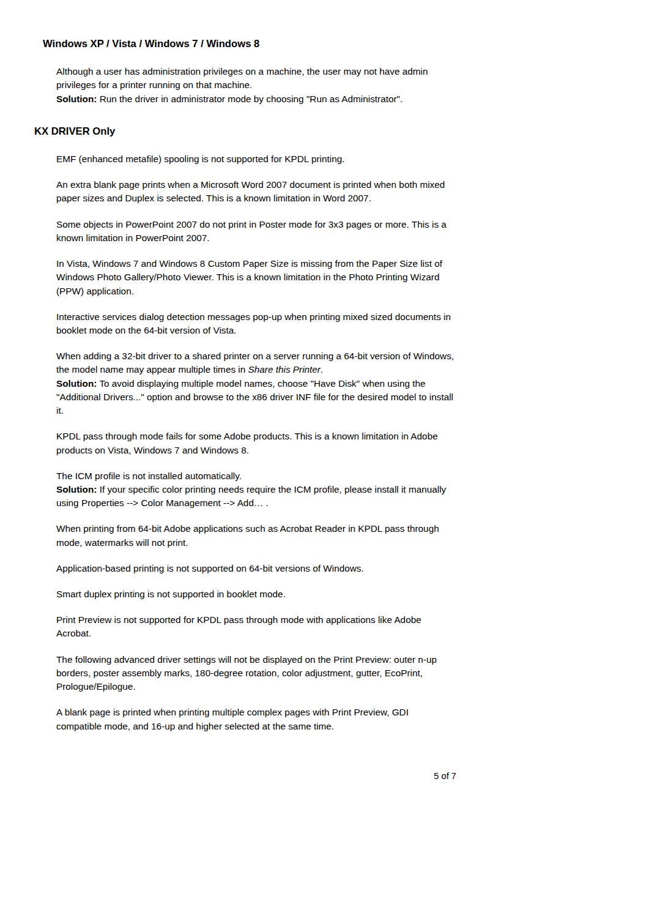Windows XP / Vista / Windows 7 / Windows 8
Although a user has administration privileges on a machine, the user may not have admin privileges for a printer running on that machine.
Solution: Run the driver in administrator mode by choosing "Run as Administrator".
KX DRIVER Only
EMF (enhanced metafile) spooling is not supported for KPDL printing.
An extra blank page prints when a Microsoft Word 2007 document is printed when both mixed paper sizes and Duplex is selected. This is a known limitation in Word 2007.
Some objects in PowerPoint 2007 do not print in Poster mode for 3x3 pages or more. This is a known limitation in PowerPoint 2007.
In Vista, Windows 7 and Windows 8 Custom Paper Size is missing from the Paper Size list of Windows Photo Gallery/Photo Viewer. This is a known limitation in the Photo Printing Wizard (PPW) application.
Interactive services dialog detection messages pop-up when printing mixed sized documents in booklet mode on the 64-bit version of Vista.
When adding a 32-bit driver to a shared printer on a server running a 64-bit version of Windows, the model name may appear multiple times in Share this Printer.
Solution: To avoid displaying multiple model names, choose "Have Disk" when using the "Additional Drivers..." option and browse to the x86 driver INF file for the desired model to install it.
KPDL pass through mode fails for some Adobe products. This is a known limitation in Adobe products on Vista, Windows 7 and Windows 8.
The ICM profile is not installed automatically.
Solution: If your specific color printing needs require the ICM profile, please install it manually using Properties --> Color Management --> Add… .
When printing from 64-bit Adobe applications such as Acrobat Reader in KPDL pass through mode, watermarks will not print.
Application-based printing is not supported on 64-bit versions of Windows.
Smart duplex printing is not supported in booklet mode.
Print Preview is not supported for KPDL pass through mode with applications like Adobe Acrobat.
The following advanced driver settings will not be displayed on the Print Preview: outer n-up borders, poster assembly marks, 180-degree rotation, color adjustment, gutter, EcoPrint, Prologue/Epilogue.
A blank page is printed when printing multiple complex pages with Print Preview, GDI compatible mode, and 16-up and higher selected at the same time.
5 of 7